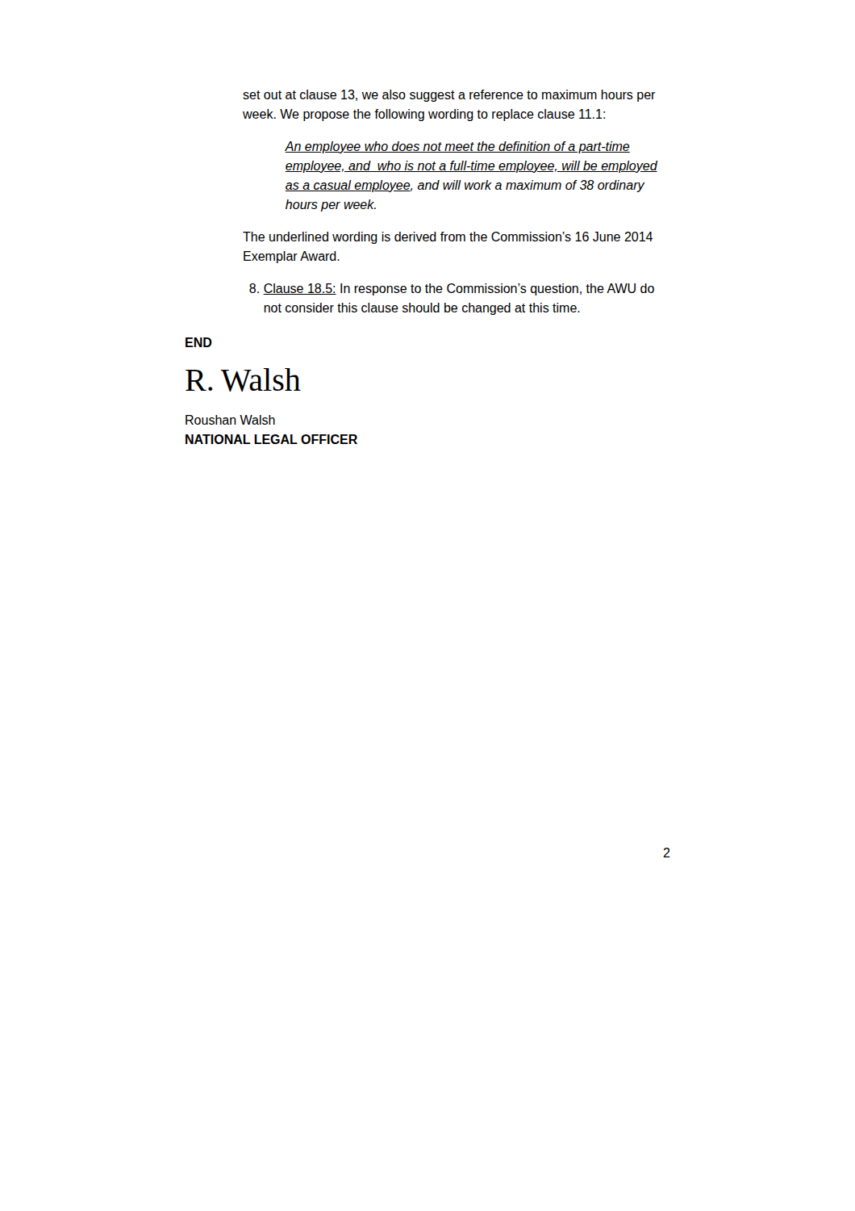set out at clause 13, we also suggest a reference to maximum hours per week. We propose the following wording to replace clause 11.1:
An employee who does not meet the definition of a part-time employee, and who is not a full-time employee, will be employed as a casual employee, and will work a maximum of 38 ordinary hours per week.
The underlined wording is derived from the Commission’s 16 June 2014 Exemplar Award.
Clause 18.5: In response to the Commission’s question, the AWU do not consider this clause should be changed at this time.
END
R. Walsh
Roushan Walsh
NATIONAL LEGAL OFFICER
2